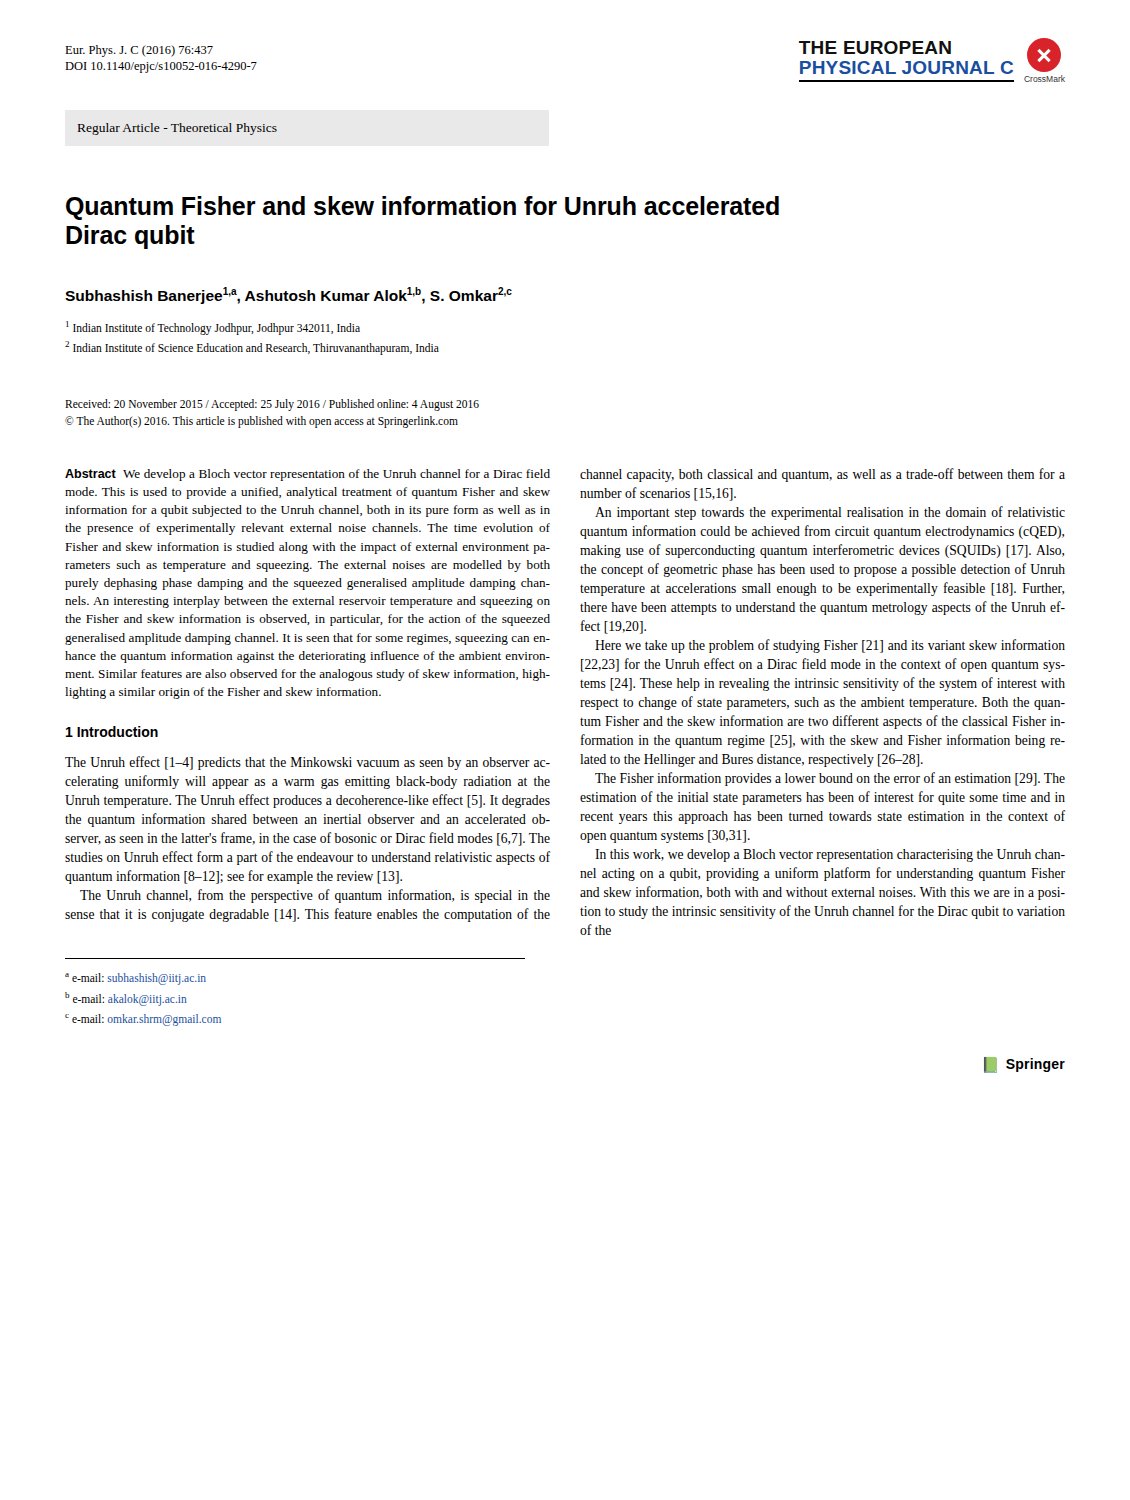Eur. Phys. J. C (2016) 76:437
DOI 10.1140/epjc/s10052-016-4290-7
THE EUROPEAN
PHYSICAL JOURNAL C
CrossMark
Regular Article - Theoretical Physics
Quantum Fisher and skew information for Unruh accelerated
Dirac qubit
Subhashish Banerjee1,a, Ashutosh Kumar Alok1,b, S. Omkar2,c
1 Indian Institute of Technology Jodhpur, Jodhpur 342011, India
2 Indian Institute of Science Education and Research, Thiruvananthapuram, India
Received: 20 November 2015 / Accepted: 25 July 2016 / Published online: 4 August 2016
© The Author(s) 2016. This article is published with open access at Springerlink.com
Abstract We develop a Bloch vector representation of the Unruh channel for a Dirac field mode. This is used to provide a unified, analytical treatment of quantum Fisher and skew information for a qubit subjected to the Unruh channel, both in its pure form as well as in the presence of experimentally relevant external noise channels. The time evolution of Fisher and skew information is studied along with the impact of external environment parameters such as temperature and squeezing. The external noises are modelled by both purely dephasing phase damping and the squeezed generalised amplitude damping channels. An interesting interplay between the external reservoir temperature and squeezing on the Fisher and skew information is observed, in particular, for the action of the squeezed generalised amplitude damping channel. It is seen that for some regimes, squeezing can enhance the quantum information against the deteriorating influence of the ambient environment. Similar features are also observed for the analogous study of skew information, highlighting a similar origin of the Fisher and skew information.
1 Introduction
The Unruh effect [1–4] predicts that the Minkowski vacuum as seen by an observer accelerating uniformly will appear as a warm gas emitting black-body radiation at the Unruh temperature. The Unruh effect produces a decoherence-like effect [5]. It degrades the quantum information shared between an inertial observer and an accelerated observer, as seen in the latter's frame, in the case of bosonic or Dirac field modes [6,7]. The studies on Unruh effect form a part of the endeavour to understand relativistic aspects of quantum information [8–12]; see for example the review [13].
The Unruh channel, from the perspective of quantum information, is special in the sense that it is conjugate degradable [14]. This feature enables the computation of the channel capacity, both classical and quantum, as well as a trade-off between them for a number of scenarios [15,16].
An important step towards the experimental realisation in the domain of relativistic quantum information could be achieved from circuit quantum electrodynamics (cQED), making use of superconducting quantum interferometric devices (SQUIDs) [17]. Also, the concept of geometric phase has been used to propose a possible detection of Unruh temperature at accelerations small enough to be experimentally feasible [18]. Further, there have been attempts to understand the quantum metrology aspects of the Unruh effect [19,20].
Here we take up the problem of studying Fisher [21] and its variant skew information [22,23] for the Unruh effect on a Dirac field mode in the context of open quantum systems [24]. These help in revealing the intrinsic sensitivity of the system of interest with respect to change of state parameters, such as the ambient temperature. Both the quantum Fisher and the skew information are two different aspects of the classical Fisher information in the quantum regime [25], with the skew and Fisher information being related to the Hellinger and Bures distance, respectively [26–28].
The Fisher information provides a lower bound on the error of an estimation [29]. The estimation of the initial state parameters has been of interest for quite some time and in recent years this approach has been turned towards state estimation in the context of open quantum systems [30,31].
In this work, we develop a Bloch vector representation characterising the Unruh channel acting on a qubit, providing a uniform platform for understanding quantum Fisher and skew information, both with and without external noises. With this we are in a position to study the intrinsic sensitivity of the Unruh channel for the Dirac qubit to variation of the
a e-mail: subhashish@iitj.ac.in
b e-mail: akalok@iitj.ac.in
c e-mail: omkar.shrm@gmail.com
📗 Springer